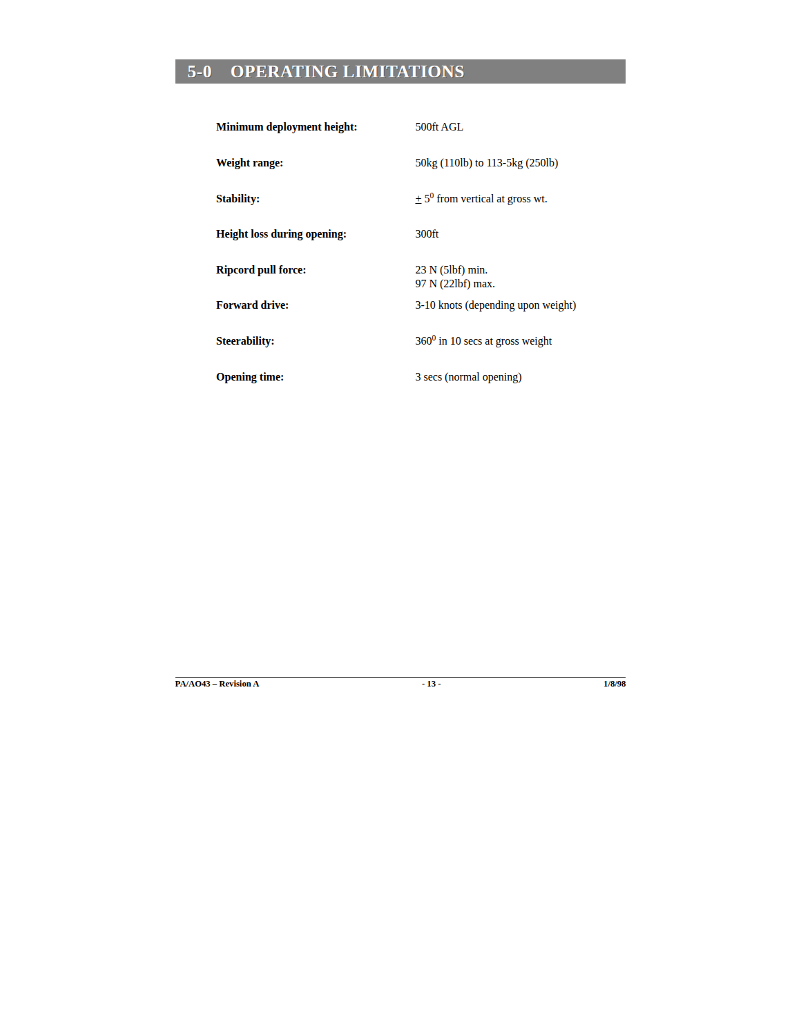5-0 OPERATING LIMITATIONS
| Minimum deployment height: | 500ft AGL |
| Weight range: | 50kg (110lb) to 113-5kg (250lb) |
| Stability: | + 5 0 from vertical at gross wt. |
| Height loss during opening: | 300ft |
| Ripcord pull force: | 23 N (5lbf) min. 97 N (22lbf) max. |
| Forward drive: | 3-10 knots (depending upon weight) |
| Steerability: | 360 0 in 10 secs at gross weight |
| Opening time: | 3 secs (normal opening) |
PA/AO43 – Revision A
- 13 -
1/8/98